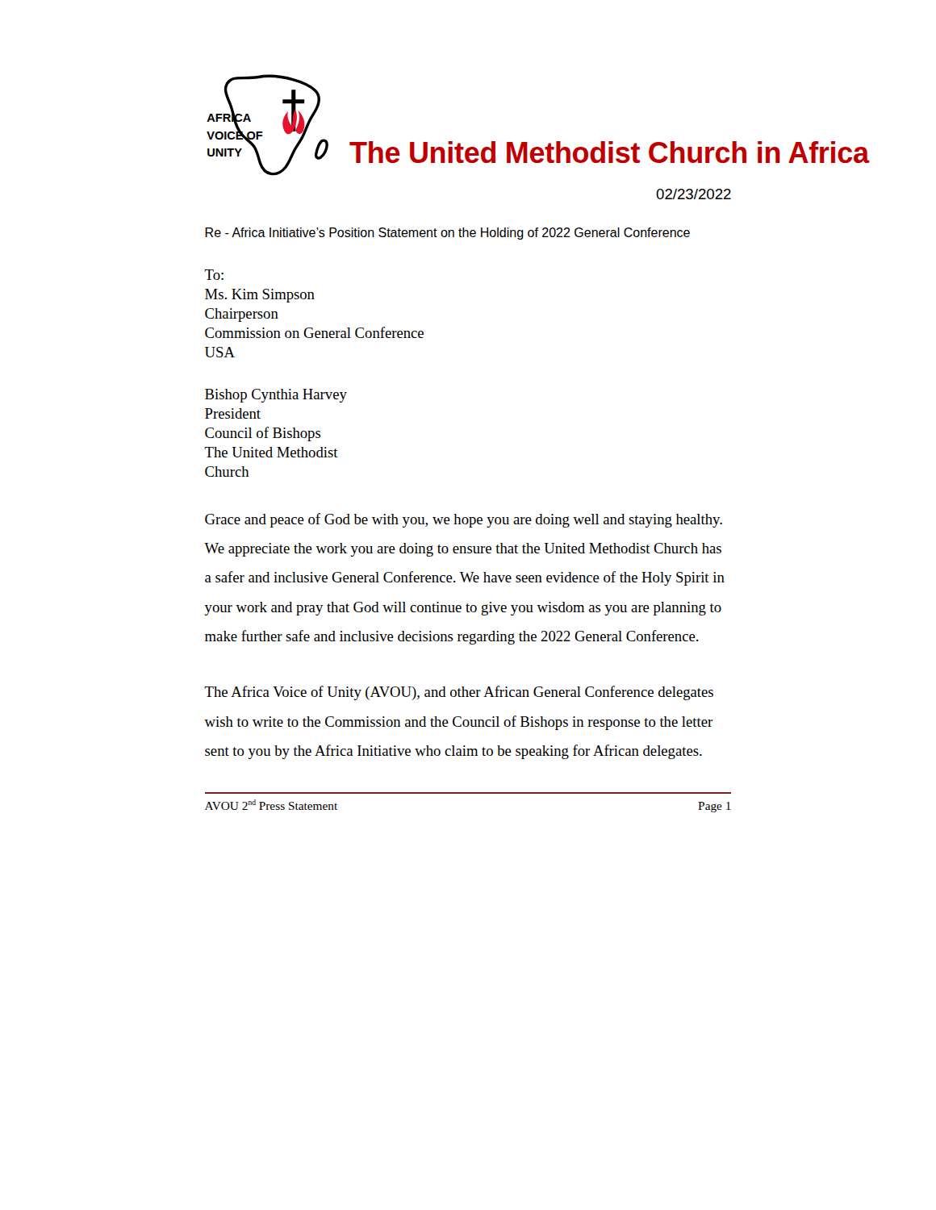AFRICA VOICE OF UNITY
The United Methodist Church in Africa
02/23/2022
Re - Africa Initiative’s Position Statement on the Holding of 2022 General Conference
To:
Ms. Kim Simpson
Chairperson
Commission on General Conference
USA
Bishop Cynthia Harvey
President
Council of Bishops
The United Methodist
Church
Grace and peace of God be with you, we hope you are doing well and staying healthy. We appreciate the work you are doing to ensure that the United Methodist Church has a safer and inclusive General Conference. We have seen evidence of the Holy Spirit in your work and pray that God will continue to give you wisdom as you are planning to make further safe and inclusive decisions regarding the 2022 General Conference.
The Africa Voice of Unity (AVOU), and other African General Conference delegates wish to write to the Commission and the Council of Bishops in response to the letter sent to you by the Africa Initiative who claim to be speaking for African delegates.
AVOU 2nd Press Statement Page 1